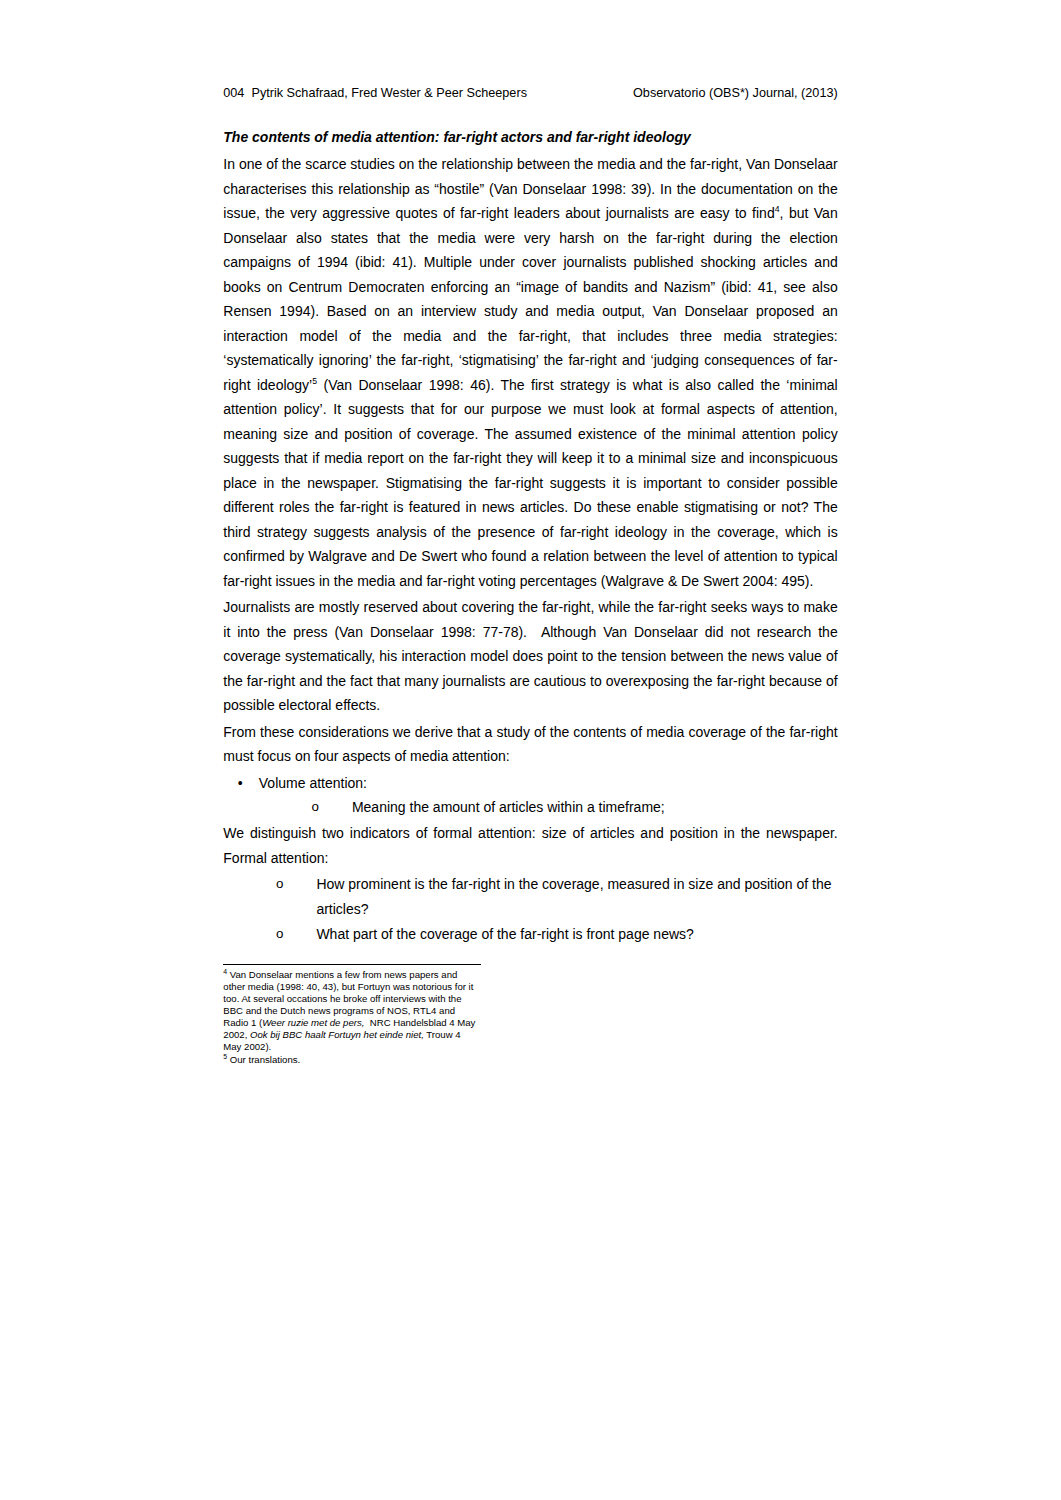004 Pytrik Schafraad, Fred Wester & Peer Scheepers Observatorio (OBS*) Journal, (2013)
The contents of media attention: far-right actors and far-right ideology
In one of the scarce studies on the relationship between the media and the far-right, Van Donselaar characterises this relationship as “hostile” (Van Donselaar 1998: 39). In the documentation on the issue, the very aggressive quotes of far-right leaders about journalists are easy to find4, but Van Donselaar also states that the media were very harsh on the far-right during the election campaigns of 1994 (ibid: 41). Multiple under cover journalists published shocking articles and books on Centrum Democraten enforcing an “image of bandits and Nazism” (ibid: 41, see also Rensen 1994). Based on an interview study and media output, Van Donselaar proposed an interaction model of the media and the far-right, that includes three media strategies: ‘systematically ignoring’ the far-right, ‘stigmatising’ the far-right and ‘judging consequences of far-right ideology’5 (Van Donselaar 1998: 46). The first strategy is what is also called the ‘minimal attention policy’. It suggests that for our purpose we must look at formal aspects of attention, meaning size and position of coverage. The assumed existence of the minimal attention policy suggests that if media report on the far-right they will keep it to a minimal size and inconspicuous place in the newspaper. Stigmatising the far-right suggests it is important to consider possible different roles the far-right is featured in news articles. Do these enable stigmatising or not? The third strategy suggests analysis of the presence of far-right ideology in the coverage, which is confirmed by Walgrave and De Swert who found a relation between the level of attention to typical far-right issues in the media and far-right voting percentages (Walgrave & De Swert 2004: 495).
Journalists are mostly reserved about covering the far-right, while the far-right seeks ways to make it into the press (Van Donselaar 1998: 77-78). Although Van Donselaar did not research the coverage systematically, his interaction model does point to the tension between the news value of the far-right and the fact that many journalists are cautious to overexposing the far-right because of possible electoral effects.
From these considerations we derive that a study of the contents of media coverage of the far-right must focus on four aspects of media attention:
Volume attention:
Meaning the amount of articles within a timeframe;
We distinguish two indicators of formal attention: size of articles and position in the newspaper. Formal attention:
How prominent is the far-right in the coverage, measured in size and position of the articles?
What part of the coverage of the far-right is front page news?
4 Van Donselaar mentions a few from news papers and other media (1998: 40, 43), but Fortuyn was notorious for it too. At several occations he broke off interviews with the BBC and the Dutch news programs of NOS, RTL4 and Radio 1 (Weer ruzie met de pers, NRC Handelsblad 4 May 2002, Ook bij BBC haalt Fortuyn het einde niet, Trouw 4 May 2002).
5 Our translations.